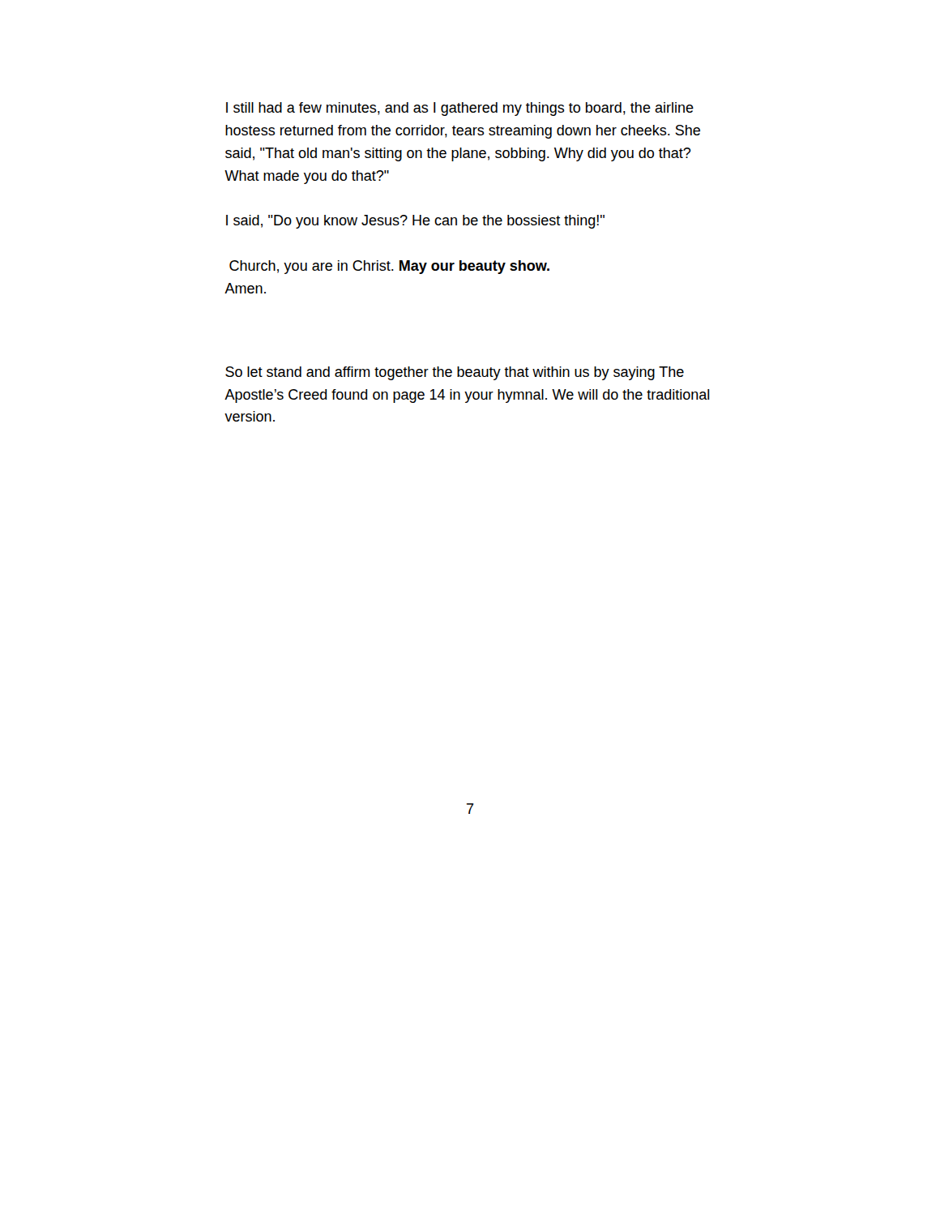I still had a few minutes, and as I gathered my things to board, the airline hostess returned from the corridor, tears streaming down her cheeks. She said, "That old man's sitting on the plane, sobbing. Why did you do that? What made you do that?"
I said, "Do you know Jesus? He can be the bossiest thing!"
Church, you are in Christ. May our beauty show.
Amen.
So let stand and affirm together the beauty that within us by saying The Apostle’s Creed found on page 14 in your hymnal. We will do the traditional version.
7